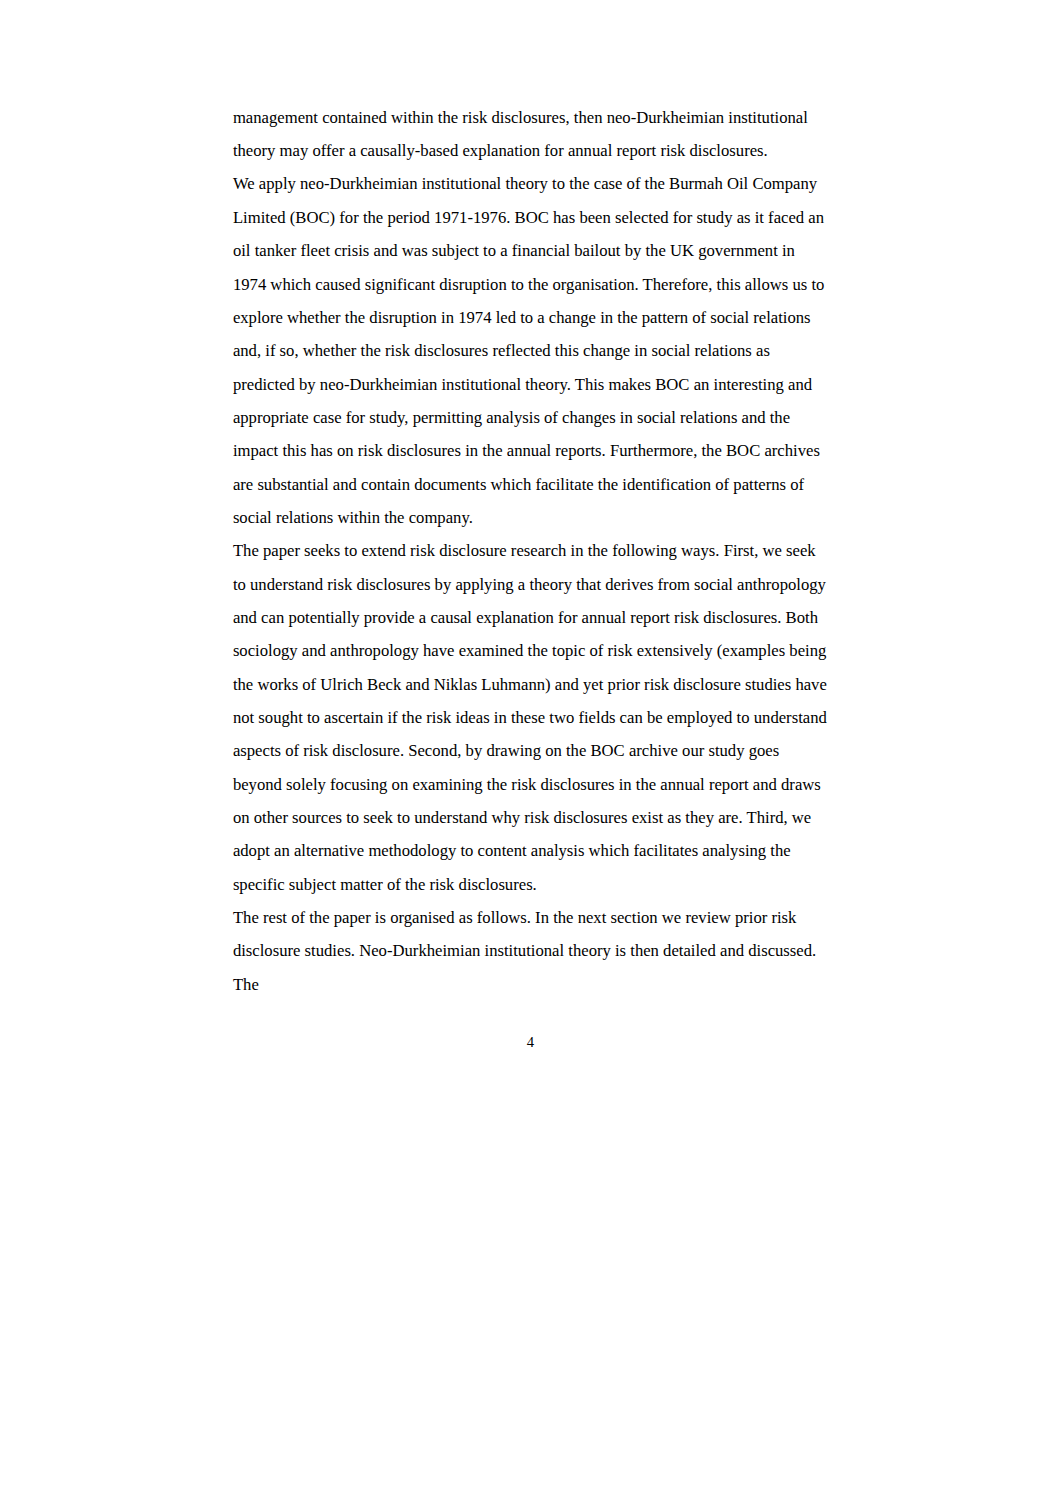management contained within the risk disclosures, then neo-Durkheimian institutional theory may offer a causally-based explanation for annual report risk disclosures.
We apply neo-Durkheimian institutional theory to the case of the Burmah Oil Company Limited (BOC) for the period 1971-1976. BOC has been selected for study as it faced an oil tanker fleet crisis and was subject to a financial bailout by the UK government in 1974 which caused significant disruption to the organisation. Therefore, this allows us to explore whether the disruption in 1974 led to a change in the pattern of social relations and, if so, whether the risk disclosures reflected this change in social relations as predicted by neo-Durkheimian institutional theory. This makes BOC an interesting and appropriate case for study, permitting analysis of changes in social relations and the impact this has on risk disclosures in the annual reports. Furthermore, the BOC archives are substantial and contain documents which facilitate the identification of patterns of social relations within the company.
The paper seeks to extend risk disclosure research in the following ways. First, we seek to understand risk disclosures by applying a theory that derives from social anthropology and can potentially provide a causal explanation for annual report risk disclosures. Both sociology and anthropology have examined the topic of risk extensively (examples being the works of Ulrich Beck and Niklas Luhmann) and yet prior risk disclosure studies have not sought to ascertain if the risk ideas in these two fields can be employed to understand aspects of risk disclosure. Second, by drawing on the BOC archive our study goes beyond solely focusing on examining the risk disclosures in the annual report and draws on other sources to seek to understand why risk disclosures exist as they are. Third, we adopt an alternative methodology to content analysis which facilitates analysing the specific subject matter of the risk disclosures.
The rest of the paper is organised as follows. In the next section we review prior risk disclosure studies. Neo-Durkheimian institutional theory is then detailed and discussed. The
4